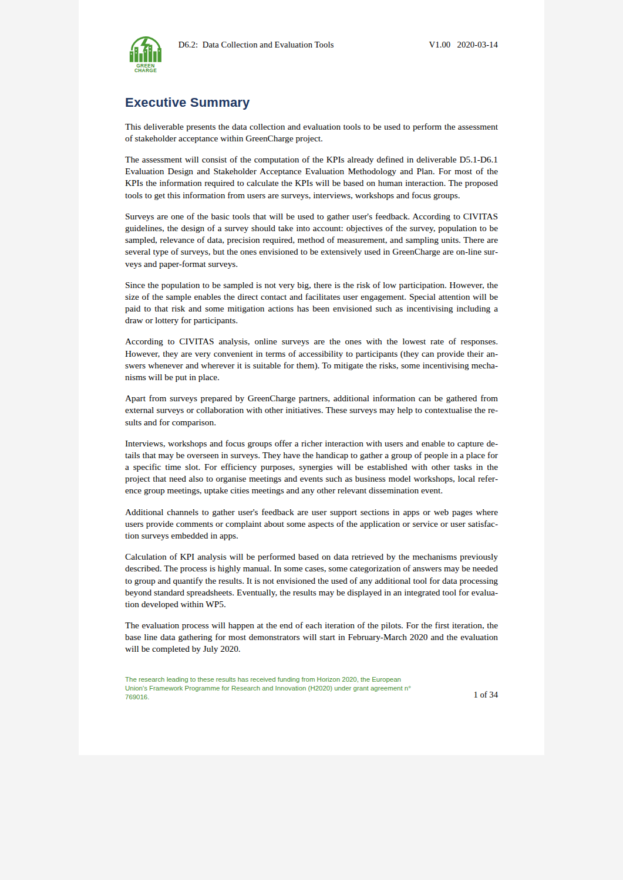GREEN CHARGE
D6.2: Data Collection and Evaluation Tools V1.00 2020-03-14
Executive Summary
This deliverable presents the data collection and evaluation tools to be used to perform the assessment of stakeholder acceptance within GreenCharge project.
The assessment will consist of the computation of the KPIs already defined in deliverable D5.1-D6.1 Evaluation Design and Stakeholder Acceptance Evaluation Methodology and Plan. For most of the KPIs the information required to calculate the KPIs will be based on human interaction. The proposed tools to get this information from users are surveys, interviews, workshops and focus groups.
Surveys are one of the basic tools that will be used to gather user's feedback. According to CIVITAS guidelines, the design of a survey should take into account: objectives of the survey, population to be sampled, relevance of data, precision required, method of measurement, and sampling units. There are several type of surveys, but the ones envisioned to be extensively used in GreenCharge are on-line surveys and paper-format surveys.
Since the population to be sampled is not very big, there is the risk of low participation. However, the size of the sample enables the direct contact and facilitates user engagement. Special attention will be paid to that risk and some mitigation actions has been envisioned such as incentivising including a draw or lottery for participants.
According to CIVITAS analysis, online surveys are the ones with the lowest rate of responses. However, they are very convenient in terms of accessibility to participants (they can provide their answers whenever and wherever it is suitable for them). To mitigate the risks, some incentivising mechanisms will be put in place.
Apart from surveys prepared by GreenCharge partners, additional information can be gathered from external surveys or collaboration with other initiatives. These surveys may help to contextualise the results and for comparison.
Interviews, workshops and focus groups offer a richer interaction with users and enable to capture details that may be overseen in surveys. They have the handicap to gather a group of people in a place for a specific time slot. For efficiency purposes, synergies will be established with other tasks in the project that need also to organise meetings and events such as business model workshops, local reference group meetings, uptake cities meetings and any other relevant dissemination event.
Additional channels to gather user's feedback are user support sections in apps or web pages where users provide comments or complaint about some aspects of the application or service or user satisfaction surveys embedded in apps.
Calculation of KPI analysis will be performed based on data retrieved by the mechanisms previously described. The process is highly manual. In some cases, some categorization of answers may be needed to group and quantify the results. It is not envisioned the used of any additional tool for data processing beyond standard spreadsheets. Eventually, the results may be displayed in an integrated tool for evaluation developed within WP5.
The evaluation process will happen at the end of each iteration of the pilots. For the first iteration, the base line data gathering for most demonstrators will start in February-March 2020 and the evaluation will be completed by July 2020.
The research leading to these results has received funding from Horizon 2020, the European Union's Framework Programme for Research and Innovation (H2020) under grant agreement n° 769016.
1 of 34